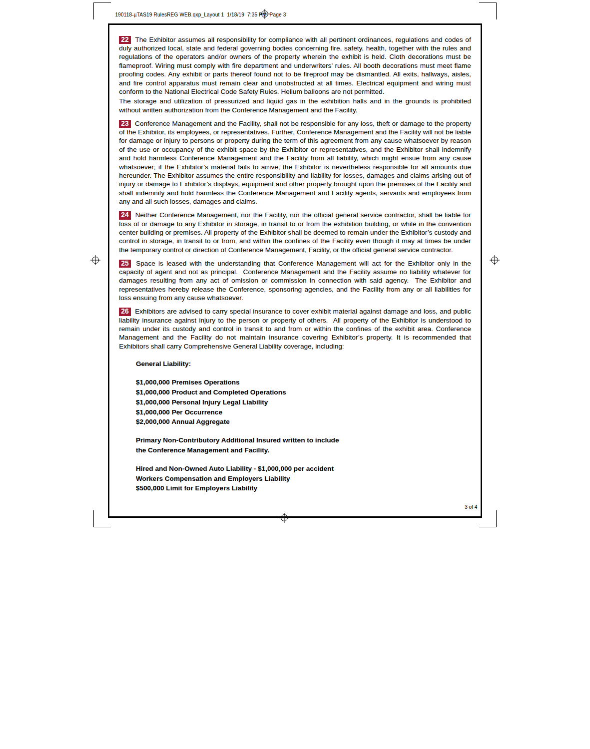190118-µTAS19 RulesREG WEB.qxp_Layout 1 1/18/19 7:35 PM Page 3
22 The Exhibitor assumes all responsibility for compliance with all pertinent ordinances, regulations and codes of duly authorized local, state and federal governing bodies concerning fire, safety, health, together with the rules and regulations of the operators and/or owners of the property wherein the exhibit is held. Cloth decorations must be flameproof. Wiring must comply with fire department and underwriters’ rules. All booth decorations must meet flame proofing codes. Any exhibit or parts thereof found not to be fireproof may be dismantled. All exits, hallways, aisles, and fire control apparatus must remain clear and unobstructed at all times. Electrical equipment and wiring must conform to the National Electrical Code Safety Rules. Helium balloons are not permitted.
The storage and utilization of pressurized and liquid gas in the exhibition halls and in the grounds is prohibited without written authorization from the Conference Management and the Facility.
23 Conference Management and the Facility, shall not be responsible for any loss, theft or damage to the property of the Exhibitor, its employees, or representatives. Further, Conference Management and the Facility will not be liable for damage or injury to persons or property during the term of this agreement from any cause whatsoever by reason of the use or occupancy of the exhibit space by the Exhibitor or representatives, and the Exhibitor shall indemnify and hold harmless Conference Management and the Facility from all liability, which might ensue from any cause whatsoever; if the Exhibitor’s material fails to arrive, the Exhibitor is nevertheless responsible for all amounts due hereunder. The Exhibitor assumes the entire responsibility and liability for losses, damages and claims arising out of injury or damage to Exhibitor’s displays, equipment and other property brought upon the premises of the Facility and shall indemnify and hold harmless the Conference Management and Facility agents, servants and employees from any and all such losses, damages and claims.
24 Neither Conference Management, nor the Facility, nor the official general service contractor, shall be liable for loss of or damage to any Exhibitor in storage, in transit to or from the exhibition building, or while in the convention center building or premises. All property of the Exhibitor shall be deemed to remain under the Exhibitor’s custody and control in storage, in transit to or from, and within the confines of the Facility even though it may at times be under the temporary control or direction of Conference Management, Facility, or the official general service contractor.
25 Space is leased with the understanding that Conference Management will act for the Exhibitor only in the capacity of agent and not as principal. Conference Management and the Facility assume no liability whatever for damages resulting from any act of omission or commission in connection with said agency. The Exhibitor and representatives hereby release the Conference, sponsoring agencies, and the Facility from any or all liabilities for loss ensuing from any cause whatsoever.
26 Exhibitors are advised to carry special insurance to cover exhibit material against damage and loss, and public liability insurance against injury to the person or property of others. All property of the Exhibitor is understood to remain under its custody and control in transit to and from or within the confines of the exhibit area. Conference Management and the Facility do not maintain insurance covering Exhibitor’s property. It is recommended that Exhibitors shall carry Comprehensive General Liability coverage, including:
General Liability:
$1,000,000 Premises Operations
$1,000,000 Product and Completed Operations
$1,000,000 Personal Injury Legal Liability
$1,000,000 Per Occurrence
$2,000,000 Annual Aggregate
Primary Non-Contributory Additional Insured written to include
the Conference Management and Facility.
Hired and Non-Owned Auto Liability - $1,000,000 per accident
Workers Compensation and Employers Liability
$500,000 Limit for Employers Liability
3 of 4